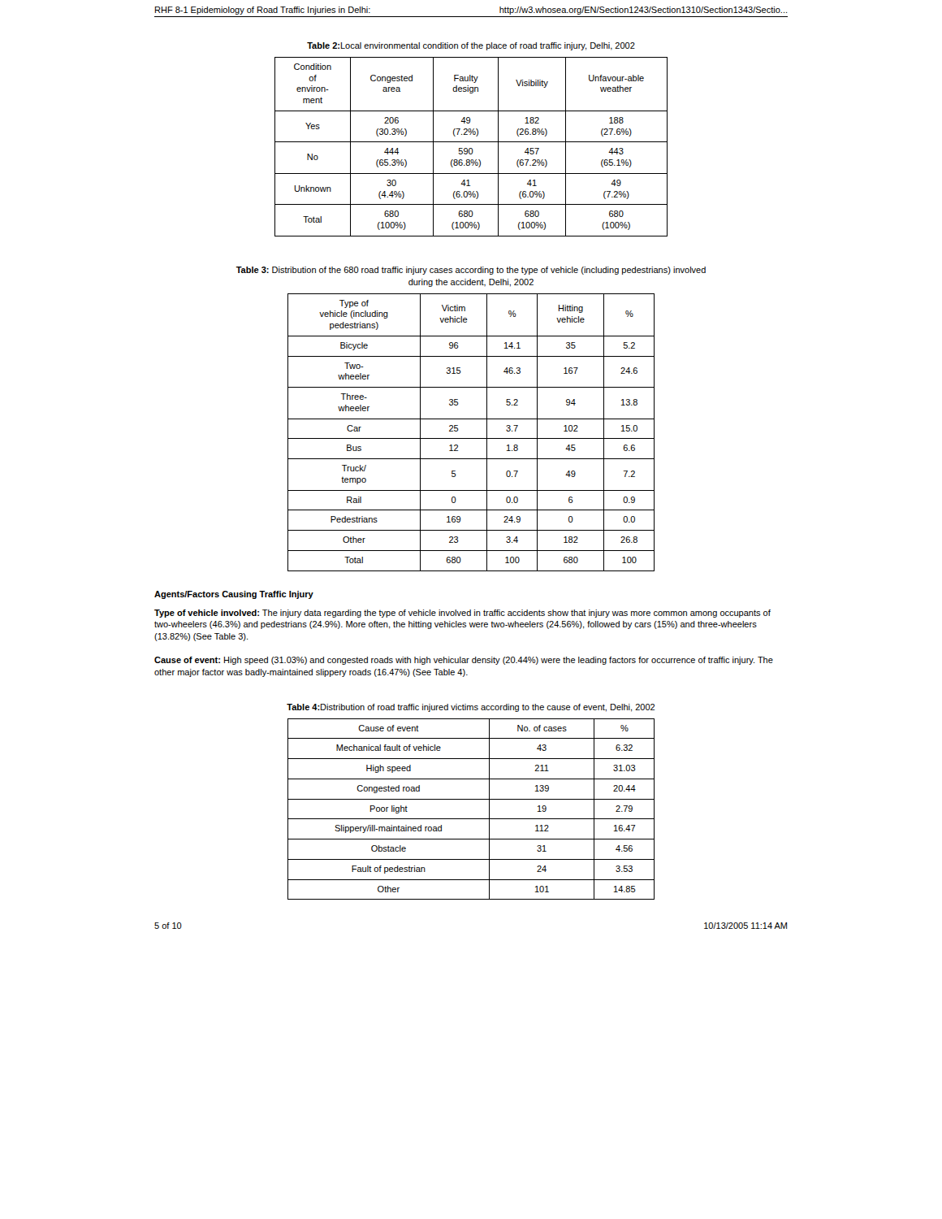RHF 8-1 Epidemiology of Road Traffic Injuries in Delhi:
http://w3.whosea.org/EN/Section1243/Section1310/Section1343/Sectio...
Table 2: Local environmental condition of the place of road traffic injury, Delhi, 2002
| Condition of environ- ment | Congested area | Faulty design | Visibility | Unfavour-able weather |
| --- | --- | --- | --- | --- |
| Yes | 206 (30.3%) | 49 (7.2%) | 182 (26.8%) | 188 (27.6%) |
| No | 444 (65.3%) | 590 (86.8%) | 457 (67.2%) | 443 (65.1%) |
| Unknown | 30 (4.4%) | 41 (6.0%) | 41 (6.0%) | 49 (7.2%) |
| Total | 680 (100%) | 680 (100%) | 680 (100%) | 680 (100%) |
Table 3: Distribution of the 680 road traffic injury cases according to the type of vehicle (including pedestrians) involved during the accident, Delhi, 2002
| Type of vehicle (including pedestrians) | Victim vehicle | % | Hitting vehicle | % |
| --- | --- | --- | --- | --- |
| Bicycle | 96 | 14.1 | 35 | 5.2 |
| Two- wheeler | 315 | 46.3 | 167 | 24.6 |
| Three- wheeler | 35 | 5.2 | 94 | 13.8 |
| Car | 25 | 3.7 | 102 | 15.0 |
| Bus | 12 | 1.8 | 45 | 6.6 |
| Truck/ tempo | 5 | 0.7 | 49 | 7.2 |
| Rail | 0 | 0.0 | 6 | 0.9 |
| Pedestrians | 169 | 24.9 | 0 | 0.0 |
| Other | 23 | 3.4 | 182 | 26.8 |
| Total | 680 | 100 | 680 | 100 |
Agents/Factors Causing Traffic Injury
Type of vehicle involved: The injury data regarding the type of vehicle involved in traffic accidents show that injury was more common among occupants of two-wheelers (46.3%) and pedestrians (24.9%). More often, the hitting vehicles were two-wheelers (24.56%), followed by cars (15%) and three-wheelers (13.82%) (See Table 3).
Cause of event: High speed (31.03%) and congested roads with high vehicular density (20.44%) were the leading factors for occurrence of traffic injury. The other major factor was badly-maintained slippery roads (16.47%) (See Table 4).
Table 4: Distribution of road traffic injured victims according to the cause of event, Delhi, 2002
| Cause of event | No. of cases | % |
| --- | --- | --- |
| Mechanical fault of vehicle | 43 | 6.32 |
| High speed | 211 | 31.03 |
| Congested road | 139 | 20.44 |
| Poor light | 19 | 2.79 |
| Slippery/ill-maintained road | 112 | 16.47 |
| Obstacle | 31 | 4.56 |
| Fault of pedestrian | 24 | 3.53 |
| Other | 101 | 14.85 |
5 of 10
10/13/2005 11:14 AM